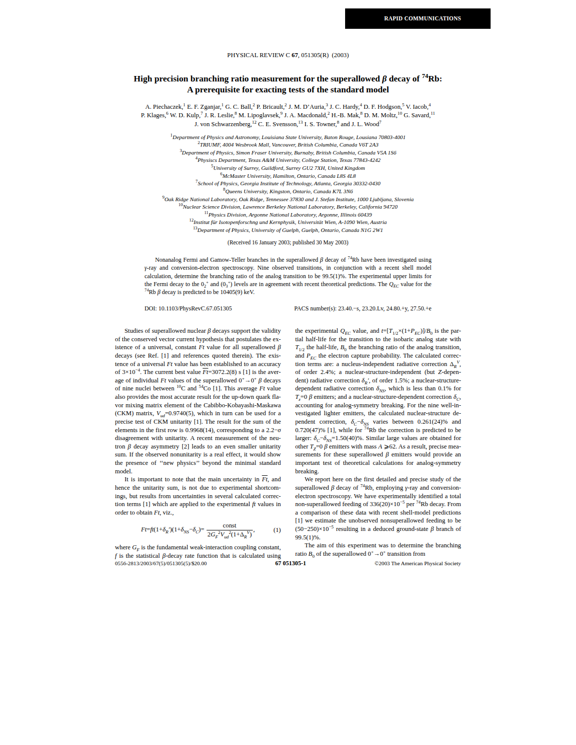RAPID COMMUNICATIONS
PHYSICAL REVIEW C 67, 051305(R) (2003)
High precision branching ratio measurement for the superallowed β decay of 74Rb: A prerequisite for exacting tests of the standard model
A. Piechaczek,1 E. F. Zganjar,1 G. C. Ball,2 P. Bricault,2 J. M. D’Auria,3 J. C. Hardy,4 D. F. Hodgson,5 V. Iacob,4
P. Klages,6 W. D. Kulp,7 J. R. Leslie,8 M. Lipoglavsek,9 J. A. Macdonald,2 H.-B. Mak,8 D. M. Moltz,10 G. Savard,11
J. von Schwarzenberg,12 C. E. Svensson,13 I. S. Towner,8 and J. L. Wood7
1Department of Physics and Astronomy, Louisiana State University, Baton Rouge, Lousiana 70803-4001
2TRIUMF, 4004 Wesbrook Mall, Vancouver, British Columbia, Canada V6T 2A3
3Department of Physics, Simon Fraser University, Burnaby, British Columbia, Canada V5A 1S6
4Physiscs Department, Texas A&M University, College Station, Texas 77843-4242
5University of Surrey, Guildford, Surrey GU2 7XH, United Kingdom
6McMaster University, Hamilton, Ontario, Canada L8S 4L8
7School of Physics, Georgia Institute of Technology, Atlanta, Georgia 30332-0430
8Queens University, Kingston, Ontario, Canada K7L 3N6
9Oak Ridge National Laboratory, Oak Ridge, Tennessee 37830 and J. Stefan Institute, 1000 Ljubljana, Slovenia
10Nuclear Science Division, Lawrence Berkeley National Laboratory, Berkeley, California 94720
11Physics Division, Argonne National Laboratory, Argonne, Illinois 60439
12Institut für Isotopenforschng und Kernphysik, Universität Wien, A-1090 Wien, Austria
13Department of Physics, University of Guelph, Guelph, Ontario, Canada N1G 2W1
(Received 16 January 2003; published 30 May 2003)
Nonanalog Fermi and Gamow-Teller branches in the superallowed β decay of 74Rb have been investigated using γ-ray and conversion-electron spectroscopy. Nine observed transitions, in conjunction with a recent shell model calculation, determine the branching ratio of the analog transition to be 99.5(1)%. The experimental upper limits for the Fermi decay to the 02+ and (03+) levels are in agreement with recent theoretical predictions. The QEC value for the 74Rb β decay is predicted to be 10405(9) keV.
DOI: 10.1103/PhysRevC.67.051305 PACS number(s): 23.40.−s, 23.20.Lv, 24.80.+y, 27.50.+e
Studies of superallowed nuclear β decays support the validity of the conserved vector current hypothesis that postulates the existence of a universal, constant Ft value for all superallowed β decays (see Ref. [1] and references quoted therein). The existence of a universal Ft value has been established to an accuracy of 3×10−4. The current best value Ft=3072.2(8) s [1] is the average of individual Ft values of the superallowed 0+→0+ β decays of nine nuclei between 10C and 54Co [1]. This average Ft value also provides the most accurate result for the up-down quark flavor mixing matrix element of the Cabibbo-Kobayashi-Maskawa (CKM) matrix, Vud=0.9740(5), which in turn can be used for a precise test of CKM unitarity [1]. The result for the sum of the elements in the first row is 0.9968(14), corresponding to a 2.2−σ disagreement with unitarity. A recent measurement of the neutron β decay asymmetry [2] leads to an even smaller unitarity sum. If the observed nonunitarity is a real effect, it would show the presence of ‘‘new physics’’ beyond the minimal standard model.
It is important to note that the main uncertainty in Ft, and hence the unitarity sum, is not due to experimental shortcomings, but results from uncertainties in several calculated correction terms [1] which are applied to the experimental ft values in order to obtain Ft, viz.,
Ft=ft(1+δR′)(1+δNS−δC)= const 2GF2Vud2(1+ΔRV), (1)
where GF is the fundamental weak-interaction coupling constant, f is the statistical β-decay rate function that is calculated using the experimental QEC value, and t=[T1/2×(1+PEC)]/B0 is the partial half-life for the transition to the isobaric analog state with T1/2 the half-life, B0 the branching ratio of the analog transition, and PEC the electron capture probability. The calculated correction terms are: a nucleus-independent radiative correction ΔRV, of order 2.4%; a nuclear-structure-independent (but Z-dependent) radiative correction δR′, of order 1.5%; a nuclear-structure-dependent radiative correction δNS, which is less than 0.1% for Tz=0 β emitters; and a nuclear-structure-dependent correction δC, accounting for analog-symmetry breaking. For the nine well-investigated lighter emitters, the calculated nuclear-structure dependent correction, δC−δNS varies between 0.261(24)% and 0.720(47)% [1], while for 74Rb the correction is predicted to be larger: δC−δNS=1.50(40)%. Similar large values are obtained for other TZ=0 β emitters with mass A ⩾62. As a result, precise measurements for these superallowed β emitters would provide an important test of theoretical calculations for analog-symmetry breaking.
We report here on the first detailed and precise study of the superallowed β decay of 74Rb, employing γ-ray and conversion-electron spectroscopy. We have experimentally identified a total non-superallowed feeding of 336(20)×10−5 per 74Rb decay. From a comparison of these data with recent shell-model predictions [1] we estimate the unobserved nonsuperallowed feeding to be (50−250)×10−5 resulting in a deduced ground-state β branch of 99.5(1)%.
The aim of this experiment was to determine the branching ratio B0 of the superallowed 0+→0+ transition from
0556-2813/2003/67(5)/051305(5)/$20.00 67 051305-1 ©2003 The American Physical Society